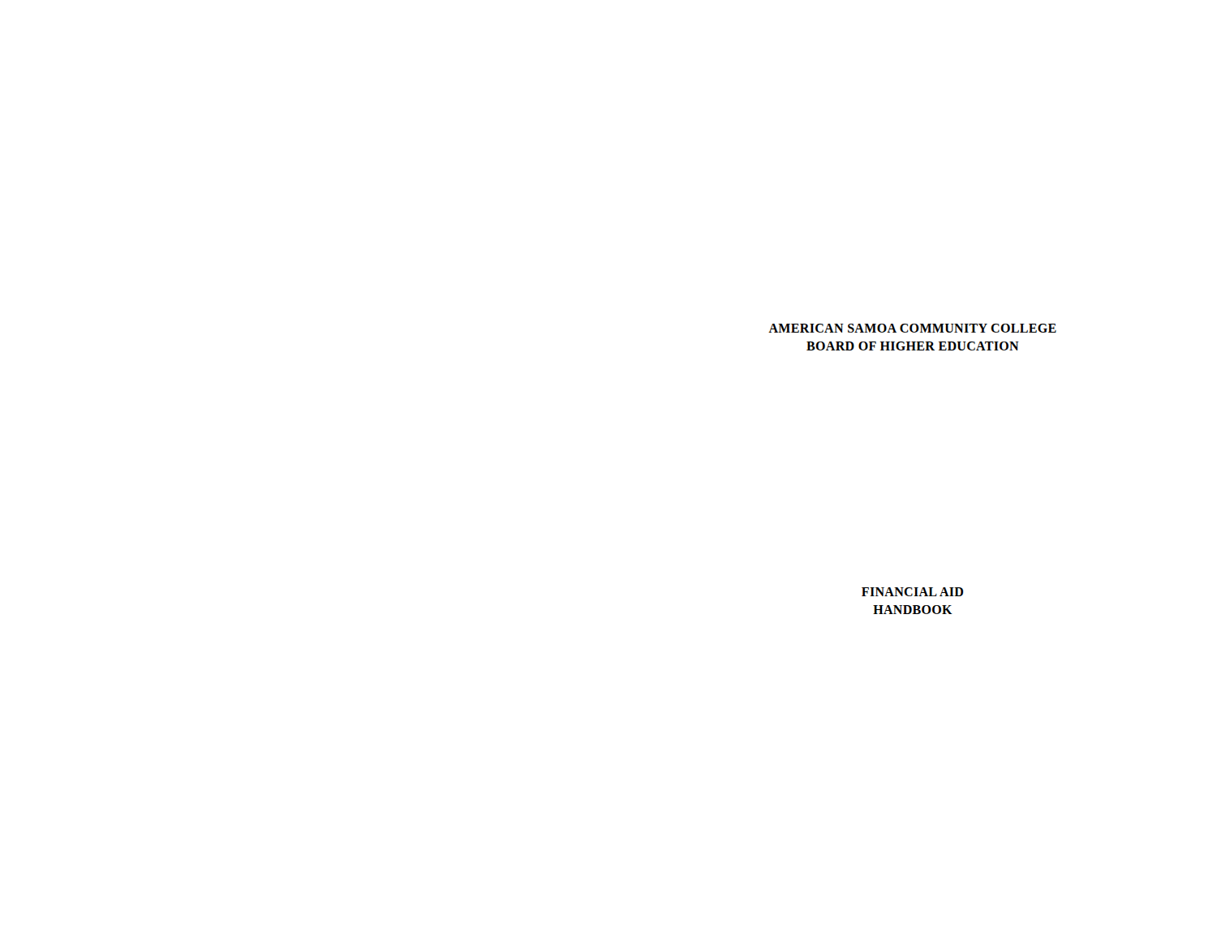AMERICAN SAMOA COMMUNITY COLLEGE
BOARD OF HIGHER EDUCATION
FINANCIAL AID
HANDBOOK